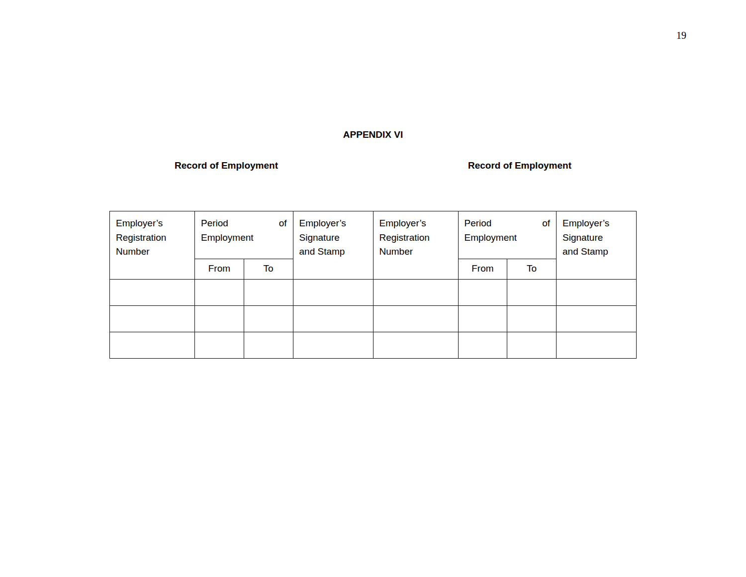19
APPENDIX VI
Record of Employment
Record of Employment
| Employer’s Registration Number | Period of Employment From To | Employer’s Signature and Stamp | Employer’s Registration Number | Period of Employment From To | Employer’s Signature and Stamp |
| --- | --- | --- | --- | --- | --- |